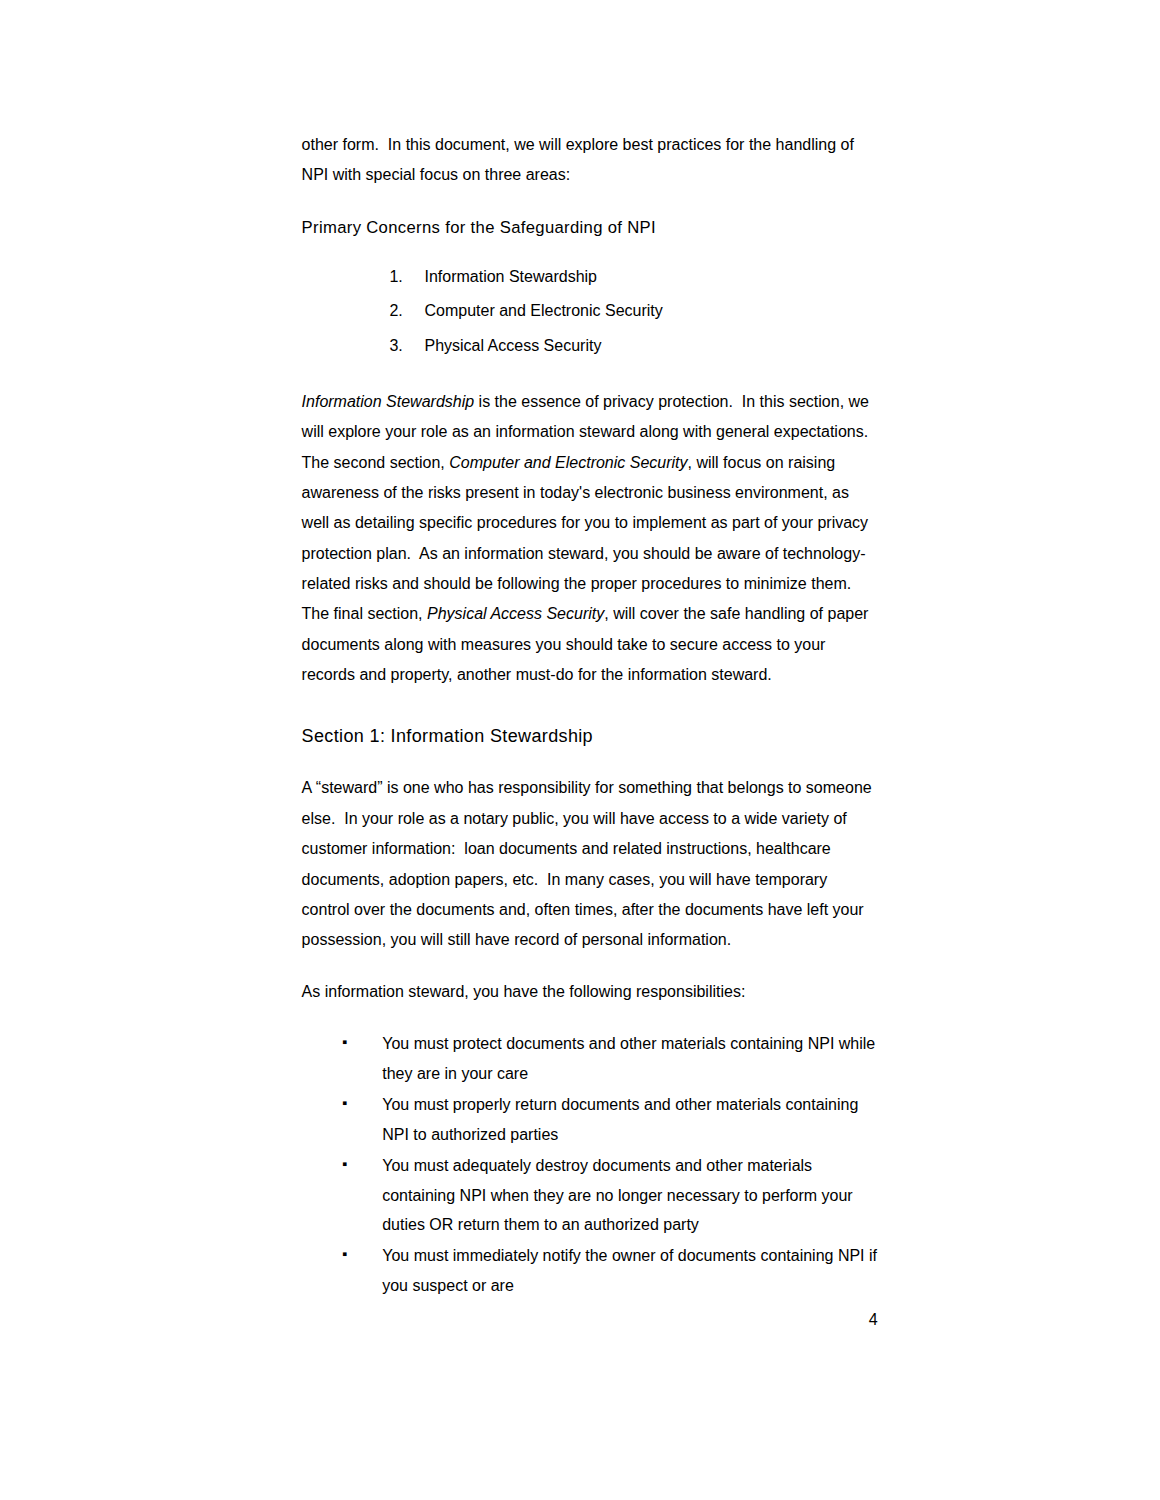other form. In this document, we will explore best practices for the handling of NPI with special focus on three areas:
Primary Concerns for the Safeguarding of NPI
Information Stewardship
Computer and Electronic Security
Physical Access Security
Information Stewardship is the essence of privacy protection. In this section, we will explore your role as an information steward along with general expectations. The second section, Computer and Electronic Security, will focus on raising awareness of the risks present in today's electronic business environment, as well as detailing specific procedures for you to implement as part of your privacy protection plan. As an information steward, you should be aware of technology-related risks and should be following the proper procedures to minimize them. The final section, Physical Access Security, will cover the safe handling of paper documents along with measures you should take to secure access to your records and property, another must-do for the information steward.
Section 1: Information Stewardship
A “steward” is one who has responsibility for something that belongs to someone else. In your role as a notary public, you will have access to a wide variety of customer information: loan documents and related instructions, healthcare documents, adoption papers, etc. In many cases, you will have temporary control over the documents and, often times, after the documents have left your possession, you will still have record of personal information.
As information steward, you have the following responsibilities:
You must protect documents and other materials containing NPI while they are in your care
You must properly return documents and other materials containing NPI to authorized parties
You must adequately destroy documents and other materials containing NPI when they are no longer necessary to perform your duties OR return them to an authorized party
You must immediately notify the owner of documents containing NPI if you suspect or are
4